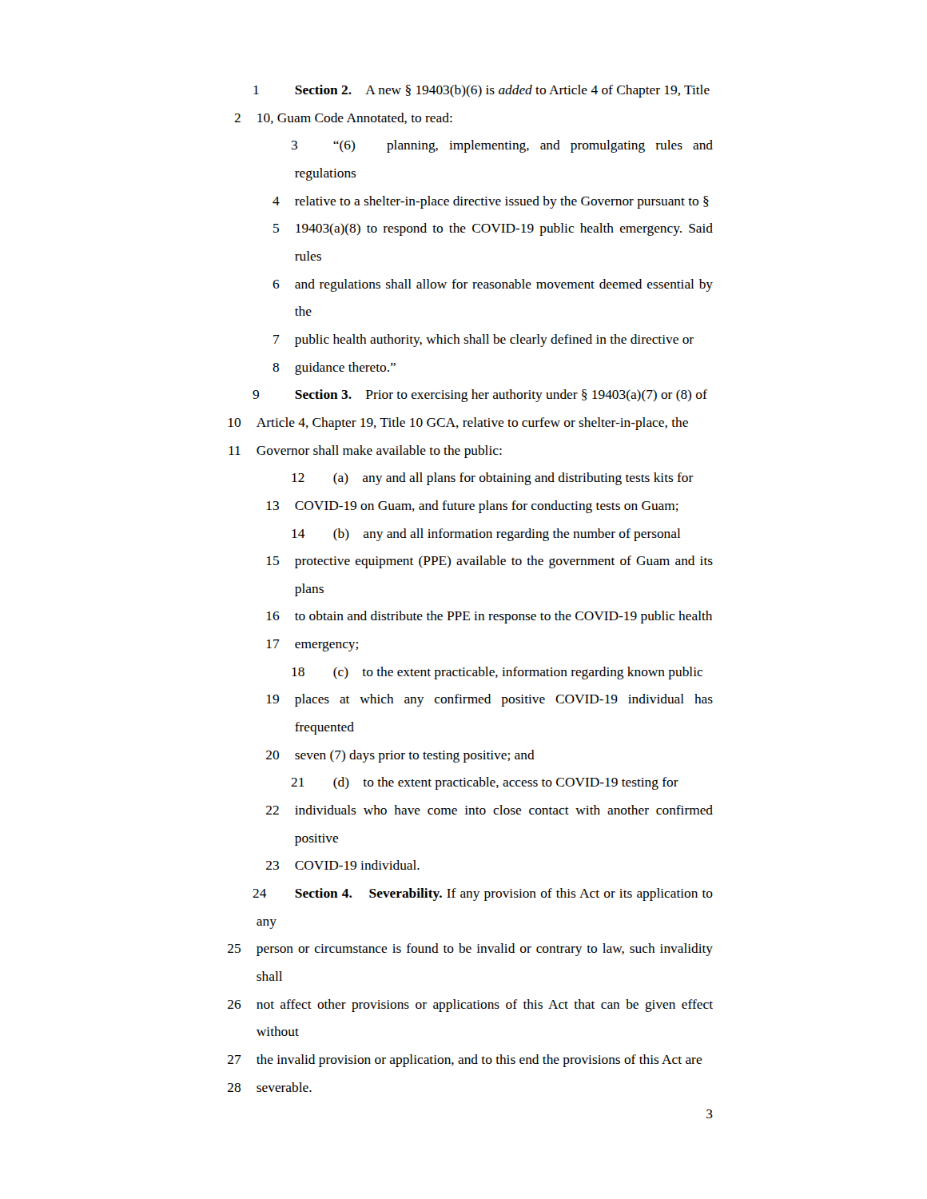Section 2. A new § 19403(b)(6) is added to Article 4 of Chapter 19, Title
10, Guam Code Annotated, to read:
“(6) planning, implementing, and promulgating rules and regulations
relative to a shelter-in-place directive issued by the Governor pursuant to §
19403(a)(8) to respond to the COVID-19 public health emergency. Said rules
and regulations shall allow for reasonable movement deemed essential by the
public health authority, which shall be clearly defined in the directive or
guidance thereto.”
Section 3. Prior to exercising her authority under § 19403(a)(7) or (8) of
Article 4, Chapter 19, Title 10 GCA, relative to curfew or shelter-in-place, the
Governor shall make available to the public:
(a) any and all plans for obtaining and distributing tests kits for
COVID-19 on Guam, and future plans for conducting tests on Guam;
(b) any and all information regarding the number of personal
protective equipment (PPE) available to the government of Guam and its plans
to obtain and distribute the PPE in response to the COVID-19 public health
emergency;
(c) to the extent practicable, information regarding known public
places at which any confirmed positive COVID-19 individual has frequented
seven (7) days prior to testing positive; and
(d) to the extent practicable, access to COVID-19 testing for
individuals who have come into close contact with another confirmed positive
COVID-19 individual.
Section 4. Severability. If any provision of this Act or its application to any
person or circumstance is found to be invalid or contrary to law, such invalidity shall
not affect other provisions or applications of this Act that can be given effect without
the invalid provision or application, and to this end the provisions of this Act are
severable.
3